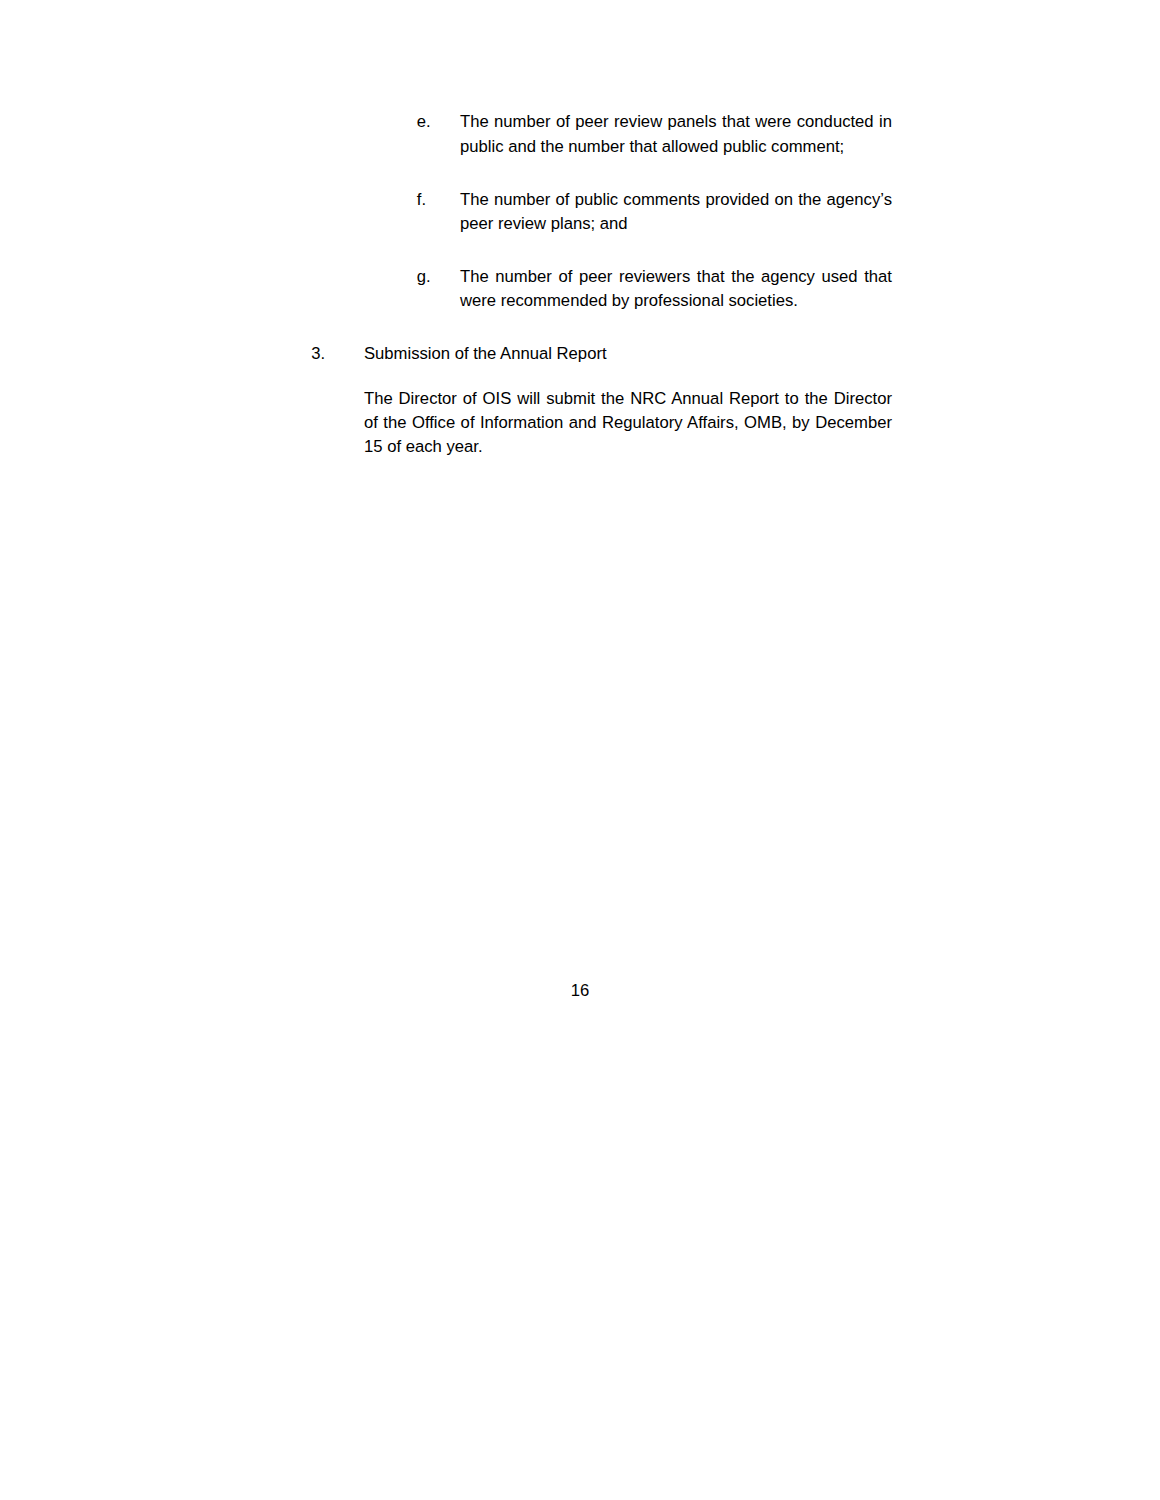e.
The number of peer review panels that were conducted in public and the number that allowed public comment;
f.
The number of public comments provided on the agency’s peer review plans; and
g.
The number of peer reviewers that the agency used that were recommended by professional societies.
3.
Submission of the Annual Report
The Director of OIS will submit the NRC Annual Report to the Director of the Office of Information and Regulatory Affairs, OMB, by December 15 of each year.
16